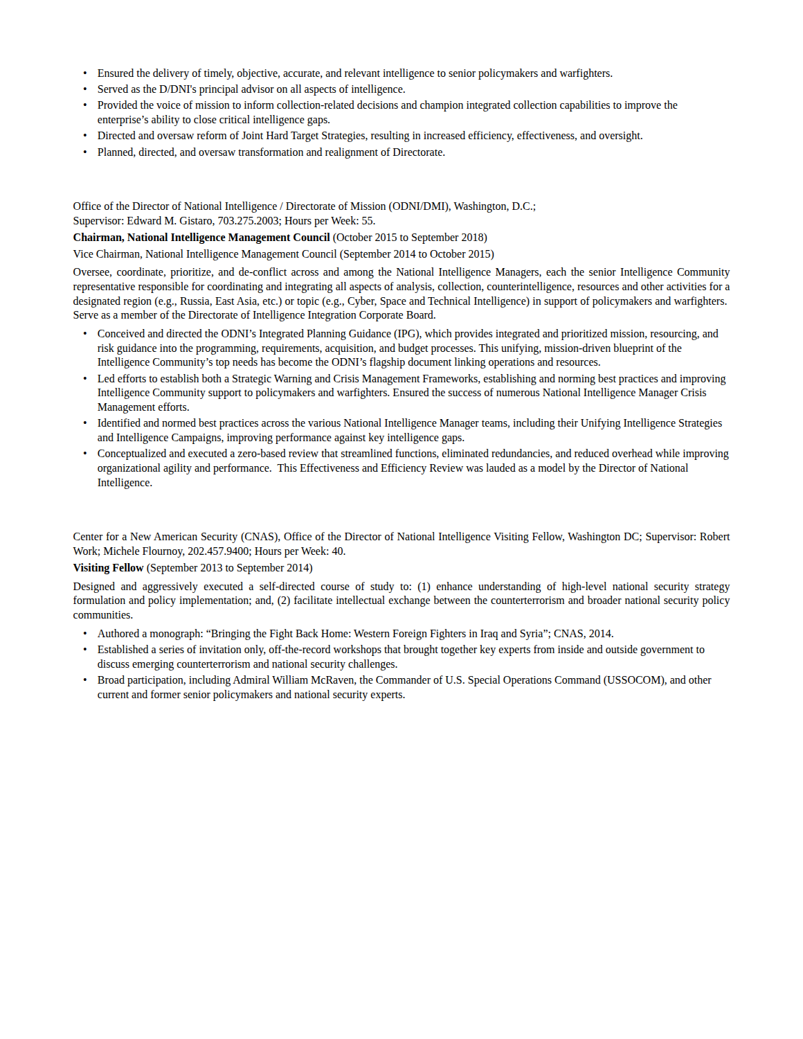Ensured the delivery of timely, objective, accurate, and relevant intelligence to senior policymakers and warfighters.
Served as the D/DNI's principal advisor on all aspects of intelligence.
Provided the voice of mission to inform collection-related decisions and champion integrated collection capabilities to improve the enterprise’s ability to close critical intelligence gaps.
Directed and oversaw reform of Joint Hard Target Strategies, resulting in increased efficiency, effectiveness, and oversight.
Planned, directed, and oversaw transformation and realignment of Directorate.
Office of the Director of National Intelligence / Directorate of Mission (ODNI/DMI), Washington, D.C.;
Supervisor: Edward M. Gistaro, 703.275.2003; Hours per Week: 55.
Chairman, National Intelligence Management Council (October 2015 to September 2018)
Vice Chairman, National Intelligence Management Council (September 2014 to October 2015)
Oversee, coordinate, prioritize, and de-conflict across and among the National Intelligence Managers, each the senior Intelligence Community representative responsible for coordinating and integrating all aspects of analysis, collection, counterintelligence, resources and other activities for a designated region (e.g., Russia, East Asia, etc.) or topic (e.g., Cyber, Space and Technical Intelligence) in support of policymakers and warfighters. Serve as a member of the Directorate of Intelligence Integration Corporate Board.
Conceived and directed the ODNI’s Integrated Planning Guidance (IPG), which provides integrated and prioritized mission, resourcing, and risk guidance into the programming, requirements, acquisition, and budget processes. This unifying, mission-driven blueprint of the Intelligence Community’s top needs has become the ODNI’s flagship document linking operations and resources.
Led efforts to establish both a Strategic Warning and Crisis Management Frameworks, establishing and norming best practices and improving Intelligence Community support to policymakers and warfighters. Ensured the success of numerous National Intelligence Manager Crisis Management efforts.
Identified and normed best practices across the various National Intelligence Manager teams, including their Unifying Intelligence Strategies and Intelligence Campaigns, improving performance against key intelligence gaps.
Conceptualized and executed a zero-based review that streamlined functions, eliminated redundancies, and reduced overhead while improving organizational agility and performance. This Effectiveness and Efficiency Review was lauded as a model by the Director of National Intelligence.
Center for a New American Security (CNAS), Office of the Director of National Intelligence Visiting Fellow, Washington DC; Supervisor: Robert Work; Michele Flournoy, 202.457.9400; Hours per Week: 40.
Visiting Fellow (September 2013 to September 2014)
Designed and aggressively executed a self-directed course of study to: (1) enhance understanding of high-level national security strategy formulation and policy implementation; and, (2) facilitate intellectual exchange between the counterterrorism and broader national security policy communities.
Authored a monograph: “Bringing the Fight Back Home: Western Foreign Fighters in Iraq and Syria”; CNAS, 2014.
Established a series of invitation only, off-the-record workshops that brought together key experts from inside and outside government to discuss emerging counterterrorism and national security challenges.
Broad participation, including Admiral William McRaven, the Commander of U.S. Special Operations Command (USSOCOM), and other current and former senior policymakers and national security experts.